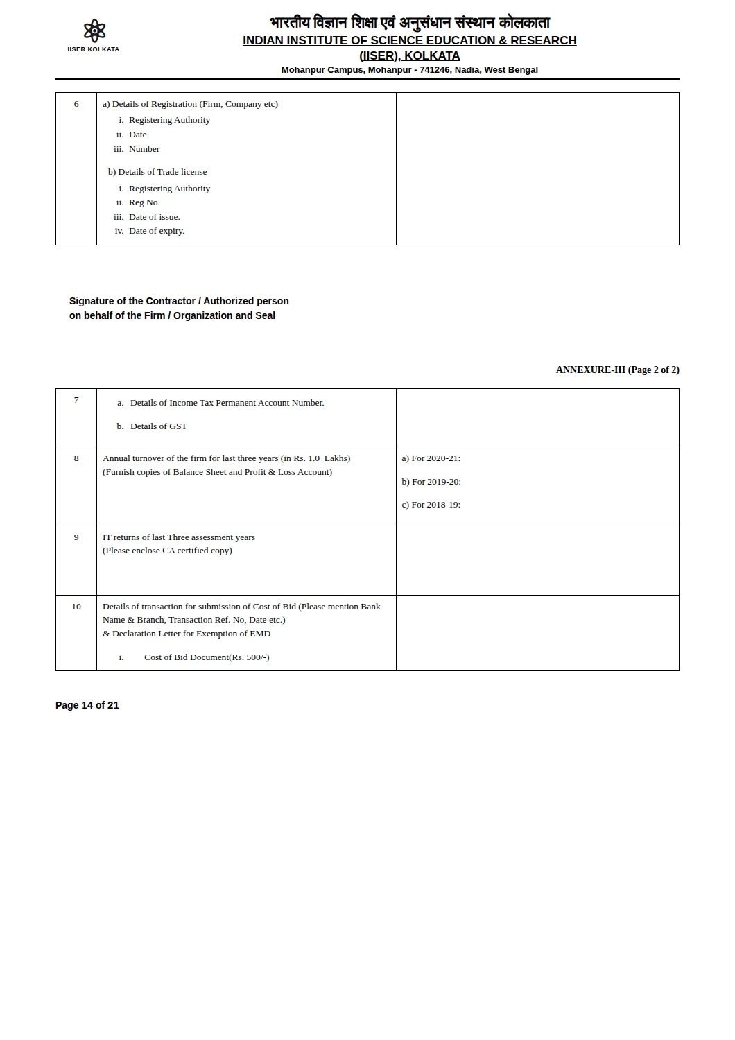⚛
IISER KOLKATA
भारतीय विज्ञान शिक्षा एवं अनुसंधान संस्थान कोलकाता
INDIAN INSTITUTE OF SCIENCE EDUCATION & RESEARCH
(IISER), KOLKATA
Mohanpur Campus, Mohanpur - 741246, Nadia, West Bengal
| 6 | a) Details of Registration (Firm, Company etc) Registering Authority Date Number b) Details of Trade license Registering Authority Reg No. Date of issue. Date of expiry. | |
Signature of the Contractor / Authorized person
on behalf of the Firm / Organization and Seal
ANNEXURE-III (Page 2 of 2)
| 7 | Details of Income Tax Permanent Account Number. Details of GST | |
| 8 | Annual turnover of the firm for last three years (in Rs. 1.0 Lakhs) (Furnish copies of Balance Sheet and Profit & Loss Account) | a) For 2020-21: b) For 2019-20: c) For 2018-19: |
| 9 | IT returns of last Three assessment years (Please enclose CA certified copy) | |
| 10 | Details of transaction for submission of Cost of Bid (Please mention Bank Name & Branch, Transaction Ref. No, Date etc.) & Declaration Letter for Exemption of EMD Cost of Bid Document(Rs. 500/-) | |
Page 14 of 21